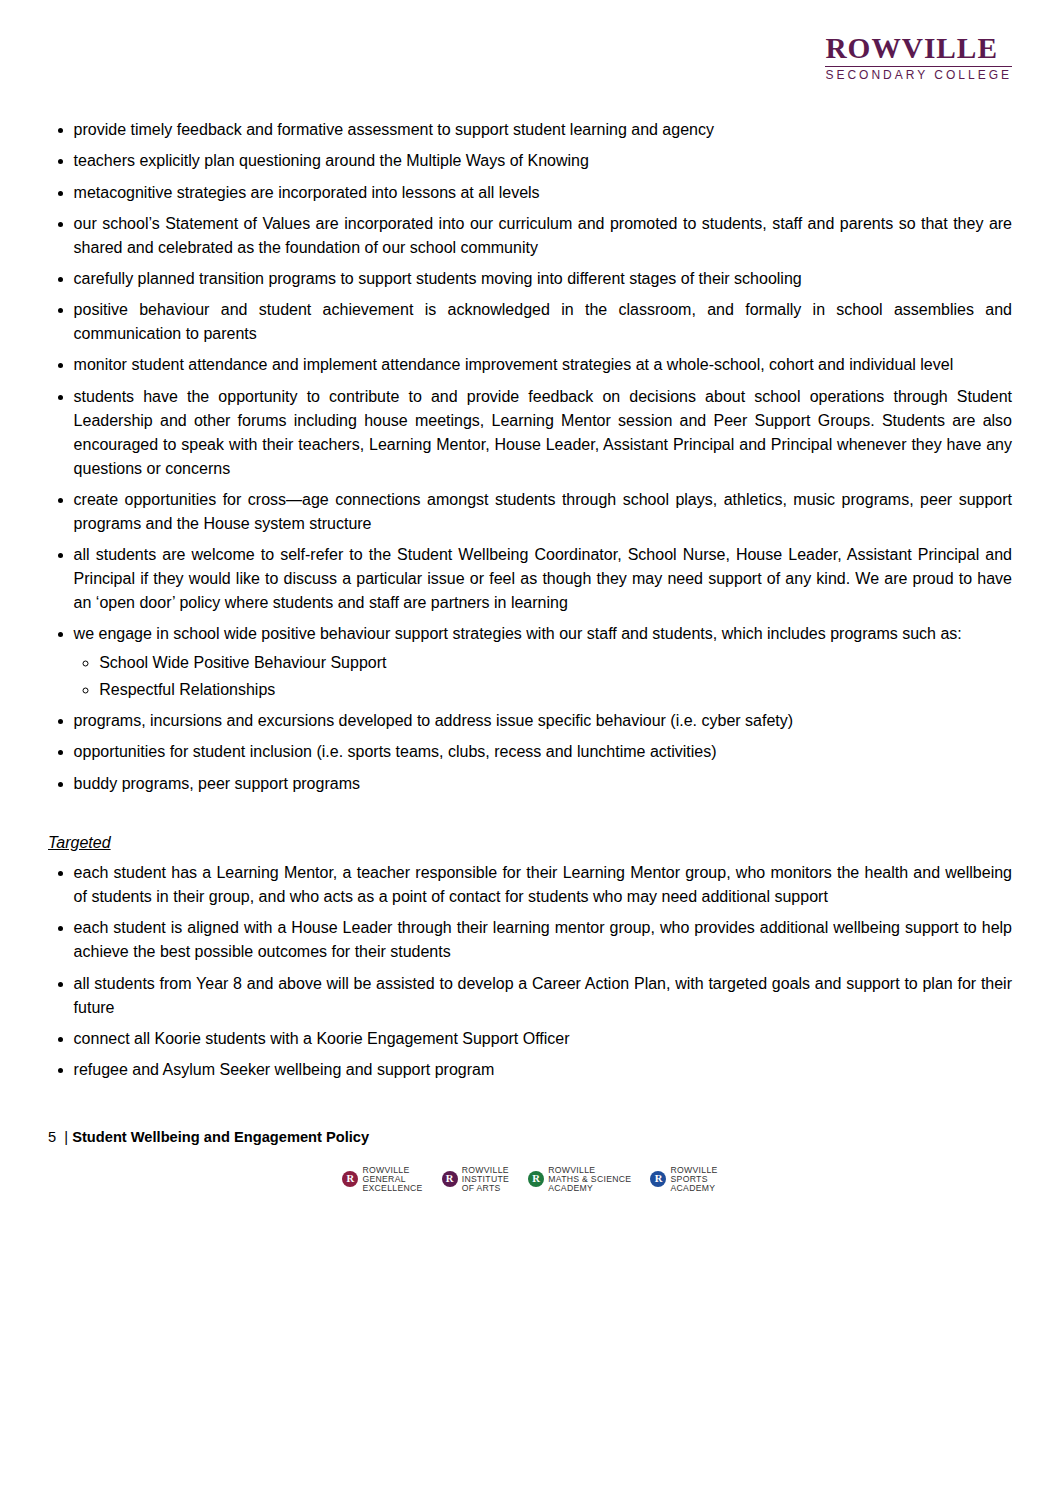ROWVILLE
SECONDARY COLLEGE
provide timely feedback and formative assessment to support student learning and agency
teachers explicitly plan questioning around the Multiple Ways of Knowing
metacognitive strategies are incorporated into lessons at all levels
our school’s Statement of Values are incorporated into our curriculum and promoted to students, staff and parents so that they are shared and celebrated as the foundation of our school community
carefully planned transition programs to support students moving into different stages of their schooling
positive behaviour and student achievement is acknowledged in the classroom, and formally in school assemblies and communication to parents
monitor student attendance and implement attendance improvement strategies at a whole-school, cohort and individual level
students have the opportunity to contribute to and provide feedback on decisions about school operations through Student Leadership and other forums including house meetings, Learning Mentor session and Peer Support Groups. Students are also encouraged to speak with their teachers, Learning Mentor, House Leader, Assistant Principal and Principal whenever they have any questions or concerns
create opportunities for cross—age connections amongst students through school plays, athletics, music programs, peer support programs and the House system structure
all students are welcome to self-refer to the Student Wellbeing Coordinator, School Nurse, House Leader, Assistant Principal and Principal if they would like to discuss a particular issue or feel as though they may need support of any kind. We are proud to have an ‘open door’ policy where students and staff are partners in learning
we engage in school wide positive behaviour support strategies with our staff and students, which includes programs such as:
School Wide Positive Behaviour Support
Respectful Relationships
programs, incursions and excursions developed to address issue specific behaviour (i.e. cyber safety)
opportunities for student inclusion (i.e. sports teams, clubs, recess and lunchtime activities)
buddy programs, peer support programs
Targeted
each student has a Learning Mentor, a teacher responsible for their Learning Mentor group, who monitors the health and wellbeing of students in their group, and who acts as a point of contact for students who may need additional support
each student is aligned with a House Leader through their learning mentor group, who provides additional wellbeing support to help achieve the best possible outcomes for their students
all students from Year 8 and above will be assisted to develop a Career Action Plan, with targeted goals and support to plan for their future
connect all Koorie students with a Koorie Engagement Support Officer
refugee and Asylum Seeker wellbeing and support program
5 | Student Wellbeing and Engagement Policy
RROWVILLE
GENERAL
EXCELLENCE
RROWVILLE
INSTITUTE
OF ARTS
RROWVILLE
MATHS & SCIENCE
ACADEMY
RROWVILLE
SPORTS
ACADEMY